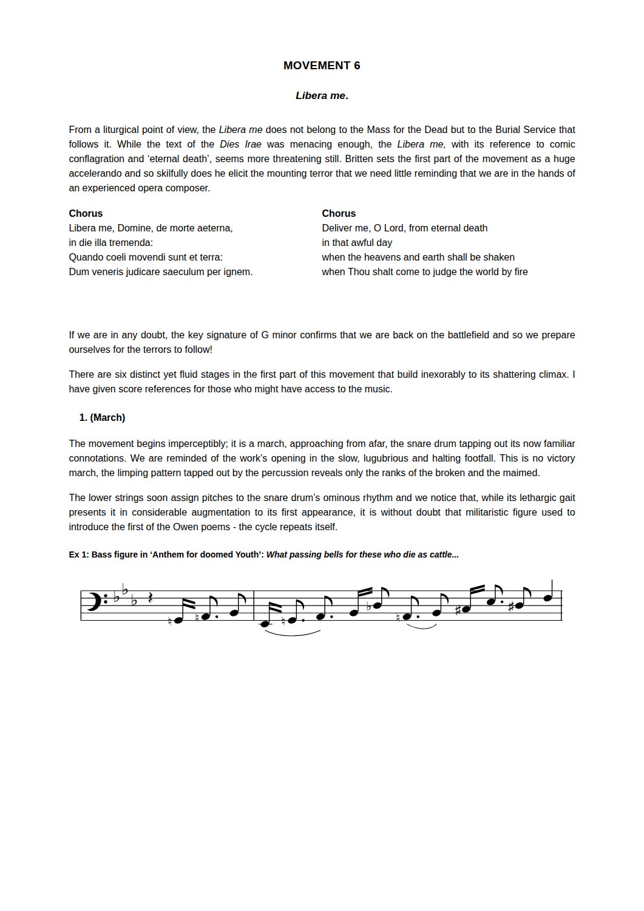MOVEMENT 6
Libera me.
From a liturgical point of view, the Libera me does not belong to the Mass for the Dead but to the Burial Service that follows it. While the text of the Dies Irae was menacing enough, the Libera me, with its reference to comic conflagration and ‘eternal death’, seems more threatening still. Britten sets the first part of the movement as a huge accelerando and so skilfully does he elicit the mounting terror that we need little reminding that we are in the hands of an experienced opera composer.
| Chorus | Chorus |
| Libera me, Domine, de morte aeterna, | Deliver me, O Lord, from eternal death |
| in die illa tremenda: | in that awful day |
| Quando coeli movendi sunt et terra: | when the heavens and earth shall be shaken |
| Dum veneris judicare saeculum per ignem. | when Thou shalt come to judge the world by fire |
If we are in any doubt, the key signature of G minor confirms that we are back on the battlefield and so we prepare ourselves for the terrors to follow!
There are six distinct yet fluid stages in the first part of this movement that build inexorably to its shattering climax. I have given score references for those who might have access to the music.
(March)
The movement begins imperceptibly; it is a march, approaching from afar, the snare drum tapping out its now familiar connotations. We are reminded of the work’s opening in the slow, lugubrious and halting footfall. This is no victory march, the limping pattern tapped out by the percussion reveals only the ranks of the broken and the maimed.
The lower strings soon assign pitches to the snare drum’s ominous rhythm and we notice that, while its lethargic gait presents it in considerable augmentation to its first appearance, it is without doubt that militaristic figure used to introduce the first of the Owen poems - the cycle repeats itself.
Ex 1: Bass figure in ‘Anthem for doomed Youth’: What passing bells for these who die as cattle...
♭ ♭ ♭ 𝄽 ♮ ♮ ♮ ♭ ♮ ♯ ♯